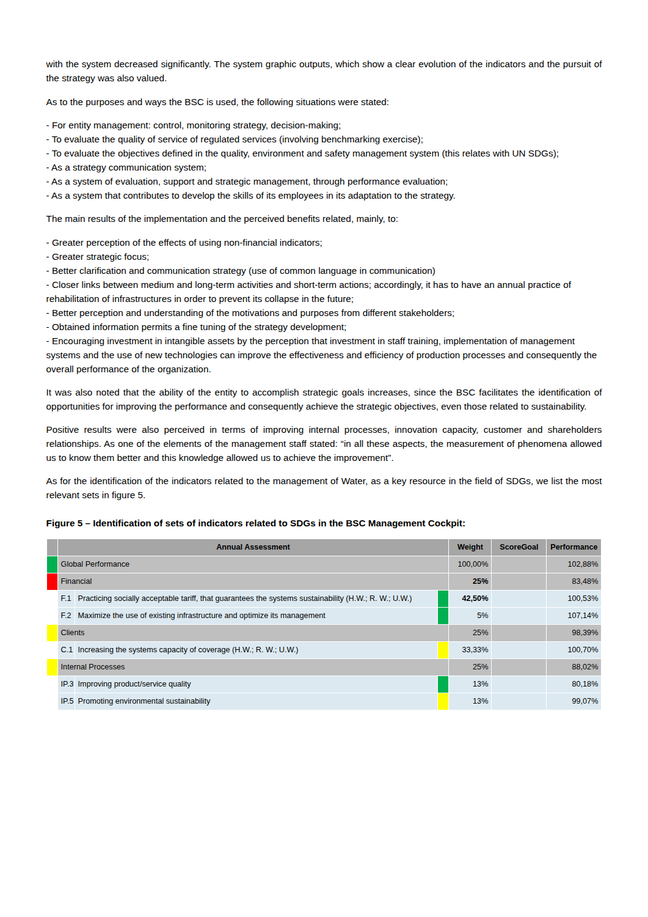with the system decreased significantly. The system graphic outputs, which show a clear evolution of the indicators and the pursuit of the strategy was also valued.
As to the purposes and ways the BSC is used, the following situations were stated:
- For entity management: control, monitoring strategy, decision-making;
- To evaluate the quality of service of regulated services (involving benchmarking exercise);
- To evaluate the objectives defined in the quality, environment and safety management system (this relates with UN SDGs);
- As a strategy communication system;
- As a system of evaluation, support and strategic management, through performance evaluation;
- As a system that contributes to develop the skills of its employees in its adaptation to the strategy.
The main results of the implementation and the perceived benefits related, mainly, to:
- Greater perception of the effects of using non-financial indicators;
- Greater strategic focus;
- Better clarification and communication strategy (use of common language in communication)
- Closer links between medium and long-term activities and short-term actions; accordingly, it has to have an annual practice of rehabilitation of infrastructures in order to prevent its collapse in the future;
- Better perception and understanding of the motivations and purposes from different stakeholders;
- Obtained information permits a fine tuning of the strategy development;
- Encouraging investment in intangible assets by the perception that investment in staff training, implementation of management systems and the use of new technologies can improve the effectiveness and efficiency of production processes and consequently the overall performance of the organization.
It was also noted that the ability of the entity to accomplish strategic goals increases, since the BSC facilitates the identification of opportunities for improving the performance and consequently achieve the strategic objectives, even those related to sustainability.
Positive results were also perceived in terms of improving internal processes, innovation capacity, customer and shareholders relationships. As one of the elements of the management staff stated: “in all these aspects, the measurement of phenomena allowed us to know them better and this knowledge allowed us to achieve the improvement”.
As for the identification of the indicators related to the management of Water, as a key resource in the field of SDGs, we list the most relevant sets in figure 5.
Figure 5 – Identification of sets of indicators related to SDGs in the BSC Management Cockpit:
| | Annual Assessment | Weight | ScoreGoal | Performance |
| | Global Performance | 100,00% | | 102,88% |
| | Financial | 25% | | 83,48% |
| | F.1 | Practicing socially acceptable tariff, that guarantees the systems sustainability (H.W.; R. W.; U.W.) | | 42,50% | | 100,53% |
| | F.2 | Maximize the use of existing infrastructure and optimize its management | | 5% | | 107,14% |
| | Clients | 25% | | 98,39% |
| | C.1 | Increasing the systems capacity of coverage (H.W.; R. W.; U.W.) | | 33,33% | | 100,70% |
| | Internal Processes | 25% | | 88,02% |
| | IP.3 | Improving product/service quality | | 13% | | 80,18% |
| | IP.5 | Promoting environmental sustainability | | 13% | | 99,07% |